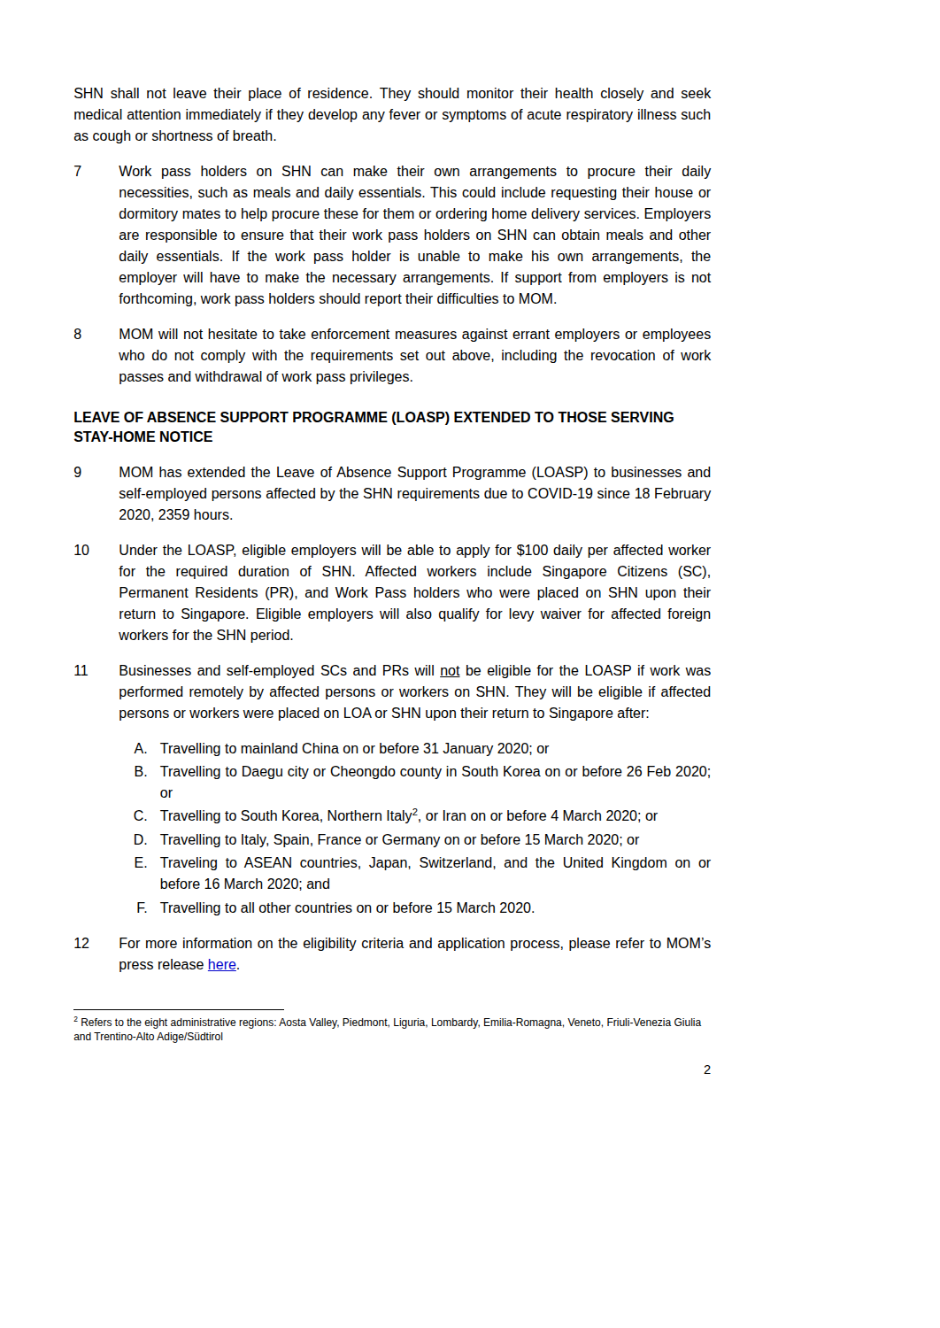SHN shall not leave their place of residence. They should monitor their health closely and seek medical attention immediately if they develop any fever or symptoms of acute respiratory illness such as cough or shortness of breath.
7
Work pass holders on SHN can make their own arrangements to procure their daily necessities, such as meals and daily essentials. This could include requesting their house or dormitory mates to help procure these for them or ordering home delivery services. Employers are responsible to ensure that their work pass holders on SHN can obtain meals and other daily essentials. If the work pass holder is unable to make his own arrangements, the employer will have to make the necessary arrangements. If support from employers is not forthcoming, work pass holders should report their difficulties to MOM.
8
MOM will not hesitate to take enforcement measures against errant employers or employees who do not comply with the requirements set out above, including the revocation of work passes and withdrawal of work pass privileges.
Leave of Absence Support Programme (LOASP) extended to those serving Stay-Home Notice
9
MOM has extended the Leave of Absence Support Programme (LOASP) to businesses and self-employed persons affected by the SHN requirements due to COVID-19 since 18 February 2020, 2359 hours.
10
Under the LOASP, eligible employers will be able to apply for $100 daily per affected worker for the required duration of SHN. Affected workers include Singapore Citizens (SC), Permanent Residents (PR), and Work Pass holders who were placed on SHN upon their return to Singapore. Eligible employers will also qualify for levy waiver for affected foreign workers for the SHN period.
11
Businesses and self-employed SCs and PRs will not be eligible for the LOASP if work was performed remotely by affected persons or workers on SHN. They will be eligible if affected persons or workers were placed on LOA or SHN upon their return to Singapore after:
Travelling to mainland China on or before 31 January 2020; or
Travelling to Daegu city or Cheongdo county in South Korea on or before 26 Feb 2020; or
Travelling to South Korea, Northern Italy2, or Iran on or before 4 March 2020; or
Travelling to Italy, Spain, France or Germany on or before 15 March 2020; or
Traveling to ASEAN countries, Japan, Switzerland, and the United Kingdom on or before 16 March 2020; and
Travelling to all other countries on or before 15 March 2020.
12
For more information on the eligibility criteria and application process, please refer to MOM’s press release here.
2 Refers to the eight administrative regions: Aosta Valley, Piedmont, Liguria, Lombardy, Emilia-Romagna, Veneto, Friuli-Venezia Giulia and Trentino-Alto Adige/Südtirol
2